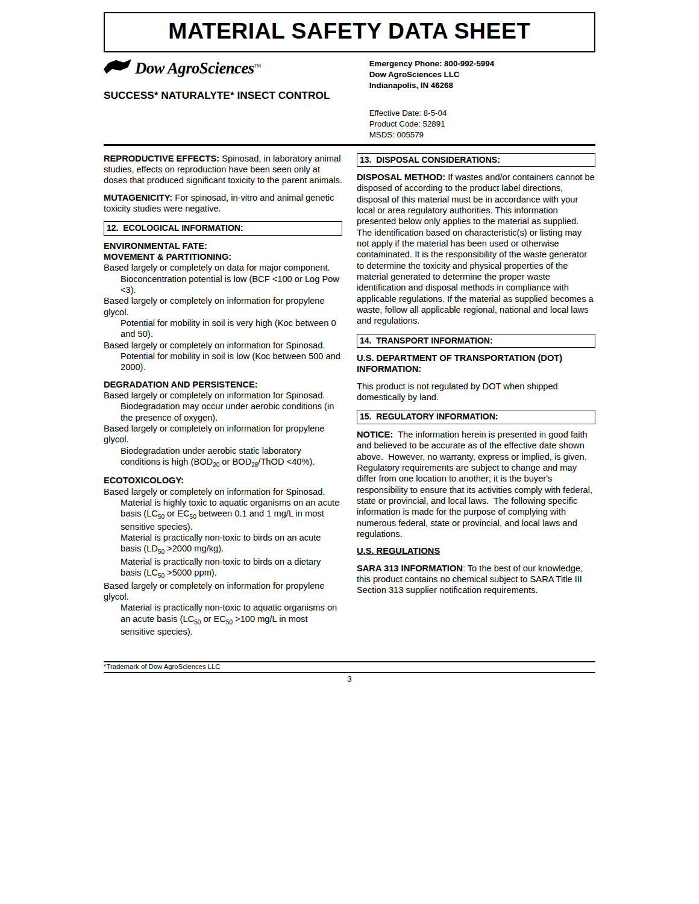MATERIAL SAFETY DATA SHEET
Dow AgroSciencesTM
SUCCESS* NATURALYTE* INSECT CONTROL
Emergency Phone: 800-992-5994
Dow AgroSciences LLC
Indianapolis, IN 46268
Effective Date: 8-5-04
Product Code: 52891
MSDS: 005579
REPRODUCTIVE EFFECTS: Spinosad, in laboratory animal studies, effects on reproduction have been seen only at doses that produced significant toxicity to the parent animals.
MUTAGENICITY: For spinosad, in-vitro and animal genetic toxicity studies were negative.
12. ECOLOGICAL INFORMATION:
ENVIRONMENTAL FATE:
MOVEMENT & PARTITIONING:
Based largely or completely on data for major component.
Bioconcentration potential is low (BCF <100 or Log Pow <3).
Based largely or completely on information for propylene glycol.
Potential for mobility in soil is very high (Koc between 0 and 50).
Based largely or completely on information for Spinosad.
Potential for mobility in soil is low (Koc between 500 and 2000).
DEGRADATION AND PERSISTENCE:
Based largely or completely on information for Spinosad.
Biodegradation may occur under aerobic conditions (in the presence of oxygen).
Based largely or completely on information for propylene glycol.
Biodegradation under aerobic static laboratory conditions is high (BOD20 or BOD28/ThOD <40%).
ECOTOXICOLOGY:
Based largely or completely on information for Spinosad.
Material is highly toxic to aquatic organisms on an acute basis (LC50 or EC50 between 0.1 and 1 mg/L in most sensitive species).
Material is practically non-toxic to birds on an acute basis (LD50 >2000 mg/kg).
Material is practically non-toxic to birds on a dietary basis (LC50 >5000 ppm).
Based largely or completely on information for propylene glycol.
Material is practically non-toxic to aquatic organisms on an acute basis (LC50 or EC50 >100 mg/L in most sensitive species).
13. DISPOSAL CONSIDERATIONS:
DISPOSAL METHOD: If wastes and/or containers cannot be disposed of according to the product label directions, disposal of this material must be in accordance with your local or area regulatory authorities. This information presented below only applies to the material as supplied. The identification based on characteristic(s) or listing may not apply if the material has been used or otherwise contaminated. It is the responsibility of the waste generator to determine the toxicity and physical properties of the material generated to determine the proper waste identification and disposal methods in compliance with applicable regulations. If the material as supplied becomes a waste, follow all applicable regional, national and local laws and regulations.
14. TRANSPORT INFORMATION:
U.S. DEPARTMENT OF TRANSPORTATION (DOT) INFORMATION:
This product is not regulated by DOT when shipped domestically by land.
15. REGULATORY INFORMATION:
NOTICE: The information herein is presented in good faith and believed to be accurate as of the effective date shown above. However, no warranty, express or implied, is given. Regulatory requirements are subject to change and may differ from one location to another; it is the buyer's responsibility to ensure that its activities comply with federal, state or provincial, and local laws. The following specific information is made for the purpose of complying with numerous federal, state or provincial, and local laws and regulations.
U.S. REGULATIONS
SARA 313 INFORMATION: To the best of our knowledge, this product contains no chemical subject to SARA Title III Section 313 supplier notification requirements.
*Trademark of Dow AgroSciences LLC
3